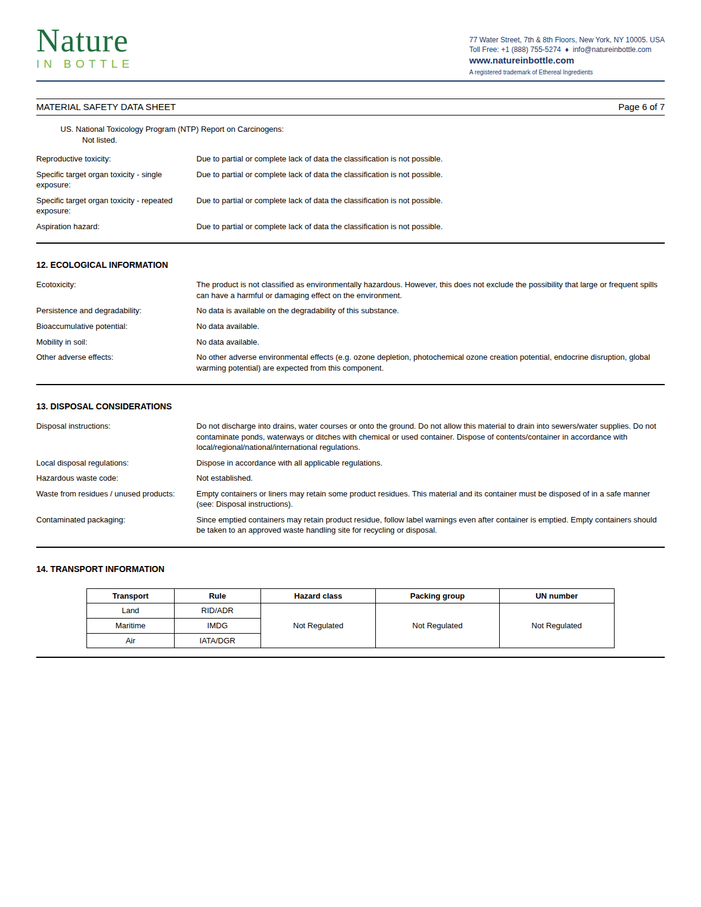Nature
IN BOTTLE
77 Water Street, 7th & 8th Floors, New York, NY 10005. USA
Toll Free: +1 (888) 755-5274 ♦ info@natureinbottle.com
www.natureinbottle.com
A registered trademark of Ethereal Ingredients
MATERIAL SAFETY DATA SHEET Page 6 of 7
US. National Toxicology Program (NTP) Report on Carcinogens:
Not listed.
| Reproductive toxicity: | Due to partial or complete lack of data the classification is not possible. |
| Specific target organ toxicity - single exposure: | Due to partial or complete lack of data the classification is not possible. |
| Specific target organ toxicity - repeated exposure: | Due to partial or complete lack of data the classification is not possible. |
| Aspiration hazard: | Due to partial or complete lack of data the classification is not possible. |
12. ECOLOGICAL INFORMATION
| Ecotoxicity: | The product is not classified as environmentally hazardous. However, this does not exclude the possibility that large or frequent spills can have a harmful or damaging effect on the environment. |
| Persistence and degradability: | No data is available on the degradability of this substance. |
| Bioaccumulative potential: | No data available. |
| Mobility in soil: | No data available. |
| Other adverse effects: | No other adverse environmental effects (e.g. ozone depletion, photochemical ozone creation potential, endocrine disruption, global warming potential) are expected from this component. |
13. DISPOSAL CONSIDERATIONS
| Disposal instructions: | Do not discharge into drains, water courses or onto the ground. Do not allow this material to drain into sewers/water supplies. Do not contaminate ponds, waterways or ditches with chemical or used container. Dispose of contents/container in accordance with local/regional/national/international regulations. |
| Local disposal regulations: | Dispose in accordance with all applicable regulations. |
| Hazardous waste code: | Not established. |
| Waste from residues / unused products: | Empty containers or liners may retain some product residues. This material and its container must be disposed of in a safe manner (see: Disposal instructions). |
| Contaminated packaging: | Since emptied containers may retain product residue, follow label warnings even after container is emptied. Empty containers should be taken to an approved waste handling site for recycling or disposal. |
14. TRANSPORT INFORMATION
| Transport | Rule | Hazard class | Packing group | UN number |
| --- | --- | --- | --- | --- |
| Land | RID/ADR | Not Regulated | Not Regulated | Not Regulated |
| Maritime | IMDG |
| Air | IATA/DGR |